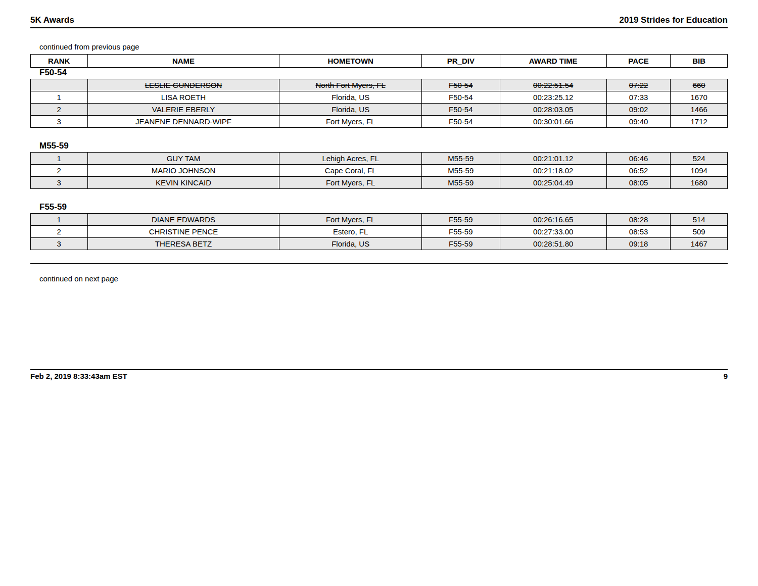5K Awards 2019 Strides for Education
continued from previous page
| RANK | NAME | HOMETOWN | PR_DIV | AWARD TIME | PACE | BIB |
| --- | --- | --- | --- | --- | --- | --- |
F50-54
| | LESLIE GUNDERSON | North Fort Myers, FL | F50-54 | 00:22:51.54 | 07:22 | 660 |
| 1 | LISA ROETH | Florida, US | F50-54 | 00:23:25.12 | 07:33 | 1670 |
| 2 | VALERIE EBERLY | Florida, US | F50-54 | 00:28:03.05 | 09:02 | 1466 |
| 3 | JEANENE DENNARD-WIPF | Fort Myers, FL | F50-54 | 00:30:01.66 | 09:40 | 1712 |
M55-59
| 1 | GUY TAM | Lehigh Acres, FL | M55-59 | 00:21:01.12 | 06:46 | 524 |
| 2 | MARIO JOHNSON | Cape Coral, FL | M55-59 | 00:21:18.02 | 06:52 | 1094 |
| 3 | KEVIN KINCAID | Fort Myers, FL | M55-59 | 00:25:04.49 | 08:05 | 1680 |
F55-59
| 1 | DIANE EDWARDS | Fort Myers, FL | F55-59 | 00:26:16.65 | 08:28 | 514 |
| 2 | CHRISTINE PENCE | Estero, FL | F55-59 | 00:27:33.00 | 08:53 | 509 |
| 3 | THERESA BETZ | Florida, US | F55-59 | 00:28:51.80 | 09:18 | 1467 |
continued on next page
Feb 2, 2019 8:33:43am EST 9